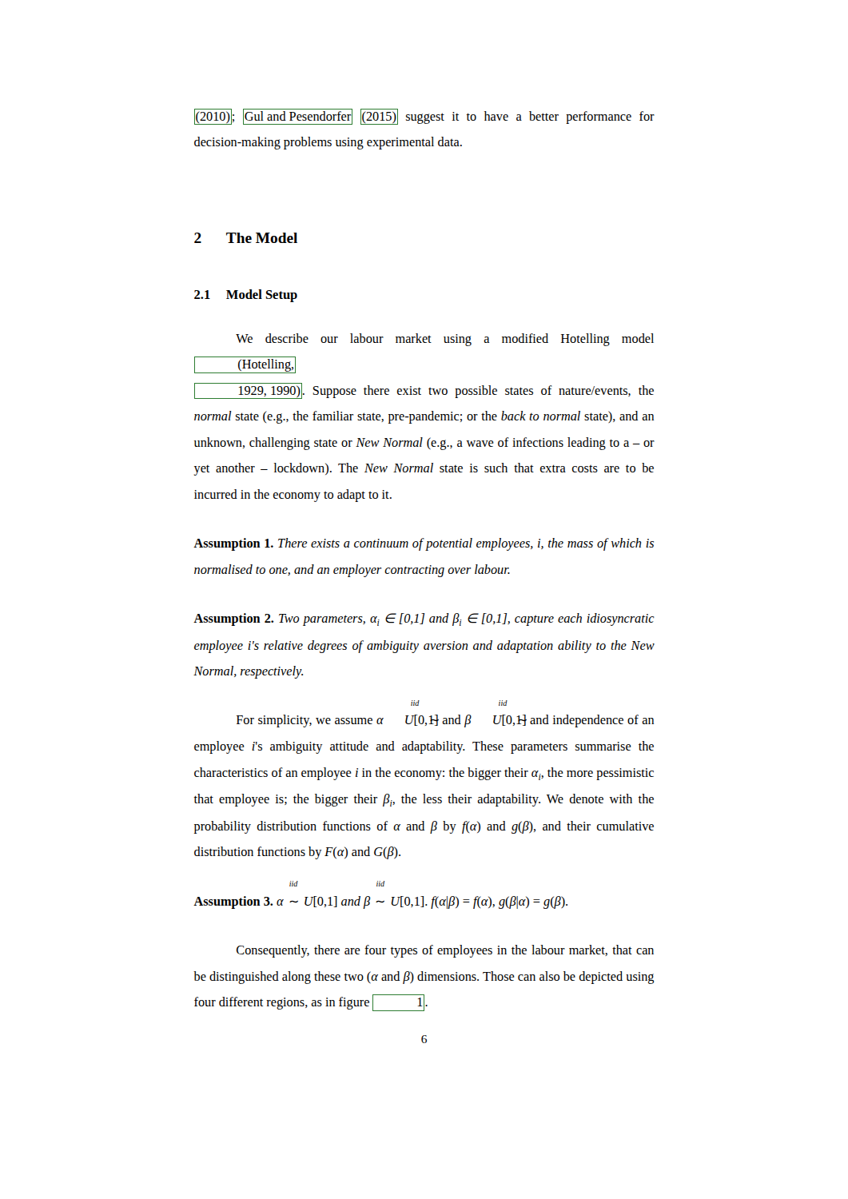(2010); Gul and Pesendorfer (2015) suggest it to have a better performance for decision-making problems using experimental data.
2 The Model
2.1 Model Setup
We describe our labour market using a modified Hotelling model (Hotelling,
1929, 1990). Suppose there exist two possible states of nature/events, the normal state (e.g., the familiar state, pre-pandemic; or the back to normal state), and an unknown, challenging state or New Normal (e.g., a wave of infections leading to a – or yet another – lockdown). The New Normal state is such that extra costs are to be incurred in the economy to adapt to it.
Assumption 1. There exists a continuum of potential employees, i, the mass of which is normalised to one, and an employer contracting over labour.
Assumption 2. Two parameters, αi ∈ [0,1] and βi ∈ [0,1], capture each idiosyncratic employee i's relative degrees of ambiguity aversion and adaptation ability to the New Normal, respectively.
For simplicity, we assume α iid∼ U[0,1] and β iid∼ U[0,1] and independence of an employee i's ambiguity attitude and adaptability. These parameters summarise the characteristics of an employee i in the economy: the bigger their αi, the more pessimistic that employee is; the bigger their βi, the less their adaptability. We denote with the probability distribution functions of α and β by f(α) and g(β), and their cumulative distribution functions by F(α) and G(β).
Assumption 3. α iid∼ U[0,1] and β iid∼ U[0,1]. f(α|β) = f(α), g(β|α) = g(β).
Consequently, there are four types of employees in the labour market, that can be distinguished along these two (α and β) dimensions. Those can also be depicted using four different regions, as in figure 1.
6